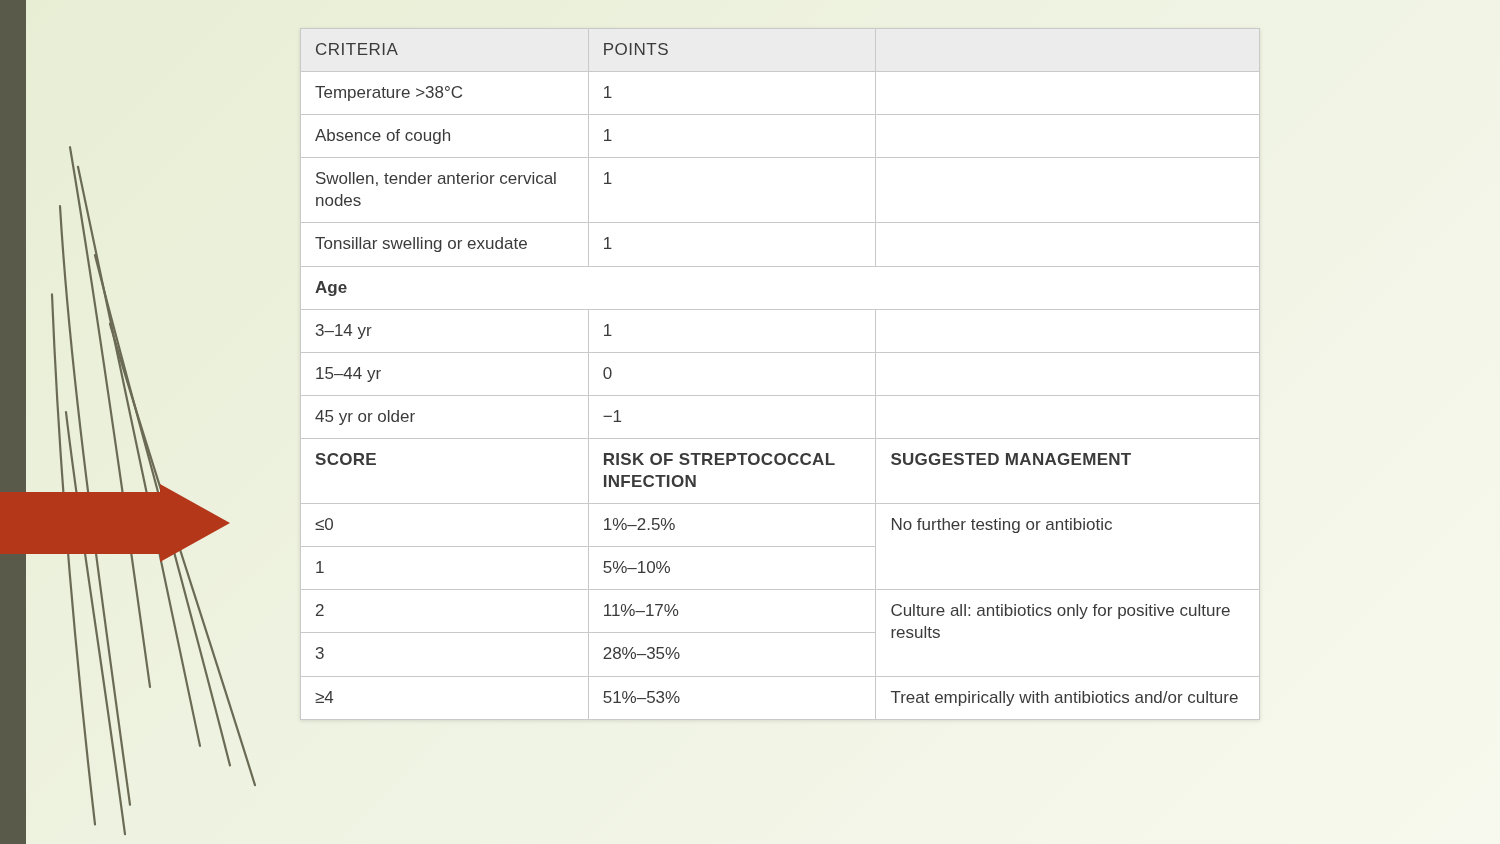| CRITERIA | POINTS | |
| --- | --- | --- |
| Temperature >38°C | 1 | |
| Absence of cough | 1 | |
| Swollen, tender anterior cervical nodes | 1 | |
| Tonsillar swelling or exudate | 1 | |
| Age |
| 3–14 yr | 1 | |
| 15–44 yr | 0 | |
| 45 yr or older | −1 | |
| SCORE | RISK OF STREPTOCOCCAL INFECTION | SUGGESTED MANAGEMENT |
| ≤0 | 1%–2.5% | No further testing or antibiotic |
| 1 | 5%–10% |
| 2 | 11%–17% | Culture all: antibiotics only for positive culture results |
| 3 | 28%–35% |
| ≥4 | 51%–53% | Treat empirically with antibiotics and/or culture |